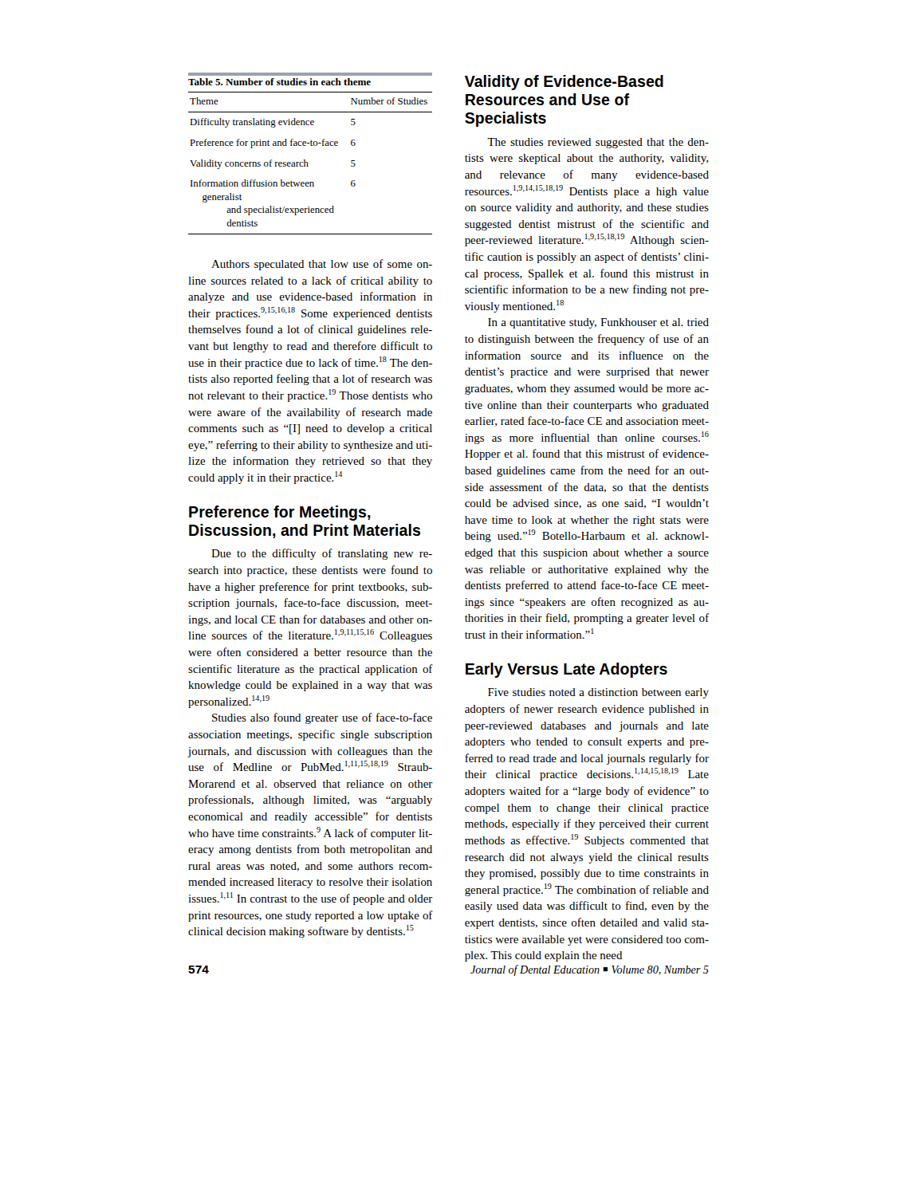Table 5. Number of studies in each theme
| Theme | Number of Studies |
| --- | --- |
| Difficulty translating evidence | 5 |
| Preference for print and face-to-face | 6 |
| Validity concerns of research | 5 |
| Information diffusion between generalist and specialist/experienced dentists | 6 |
Authors speculated that low use of some online sources related to a lack of critical ability to analyze and use evidence-based information in their practices.9,15,16,18 Some experienced dentists themselves found a lot of clinical guidelines relevant but lengthy to read and therefore difficult to use in their practice due to lack of time.18 The dentists also reported feeling that a lot of research was not relevant to their practice.19 Those dentists who were aware of the availability of research made comments such as “[I] need to develop a critical eye,” referring to their ability to synthesize and utilize the information they retrieved so that they could apply it in their practice.14
Preference for Meetings, Discussion, and Print Materials
Due to the difficulty of translating new research into practice, these dentists were found to have a higher preference for print textbooks, subscription journals, face-to-face discussion, meetings, and local CE than for databases and other online sources of the literature.1,9,11,15,16 Colleagues were often considered a better resource than the scientific literature as the practical application of knowledge could be explained in a way that was personalized.14,19
Studies also found greater use of face-to-face association meetings, specific single subscription journals, and discussion with colleagues than the use of Medline or PubMed.1,11,15,18,19 Straub-Morarend et al. observed that reliance on other professionals, although limited, was “arguably economical and readily accessible” for dentists who have time constraints.9 A lack of computer literacy among dentists from both metropolitan and rural areas was noted, and some authors recommended increased literacy to resolve their isolation issues.1,11 In contrast to the use of people and older print resources, one study reported a low uptake of clinical decision making software by dentists.15
Validity of Evidence-Based Resources and Use of Specialists
The studies reviewed suggested that the dentists were skeptical about the authority, validity, and relevance of many evidence-based resources.1,9,14,15,18,19 Dentists place a high value on source validity and authority, and these studies suggested dentist mistrust of the scientific and peer-reviewed literature.1,9,15,18,19 Although scientific caution is possibly an aspect of dentists’ clinical process, Spallek et al. found this mistrust in scientific information to be a new finding not previously mentioned.18
In a quantitative study, Funkhouser et al. tried to distinguish between the frequency of use of an information source and its influence on the dentist’s practice and were surprised that newer graduates, whom they assumed would be more active online than their counterparts who graduated earlier, rated face-to-face CE and association meetings as more influential than online courses.16 Hopper et al. found that this mistrust of evidence-based guidelines came from the need for an outside assessment of the data, so that the dentists could be advised since, as one said, “I wouldn’t have time to look at whether the right stats were being used.”19 Botello-Harbaum et al. acknowledged that this suspicion about whether a source was reliable or authoritative explained why the dentists preferred to attend face-to-face CE meetings since “speakers are often recognized as authorities in their field, prompting a greater level of trust in their information.”1
Early Versus Late Adopters
Five studies noted a distinction between early adopters of newer research evidence published in peer-reviewed databases and journals and late adopters who tended to consult experts and preferred to read trade and local journals regularly for their clinical practice decisions.1,14,15,18,19 Late adopters waited for a “large body of evidence” to compel them to change their clinical practice methods, especially if they perceived their current methods as effective.19 Subjects commented that research did not always yield the clinical results they promised, possibly due to time constraints in general practice.19 The combination of reliable and easily used data was difficult to find, even by the expert dentists, since often detailed and valid statistics were available yet were considered too complex. This could explain the need
574
Journal of Dental Education■Volume 80, Number 5